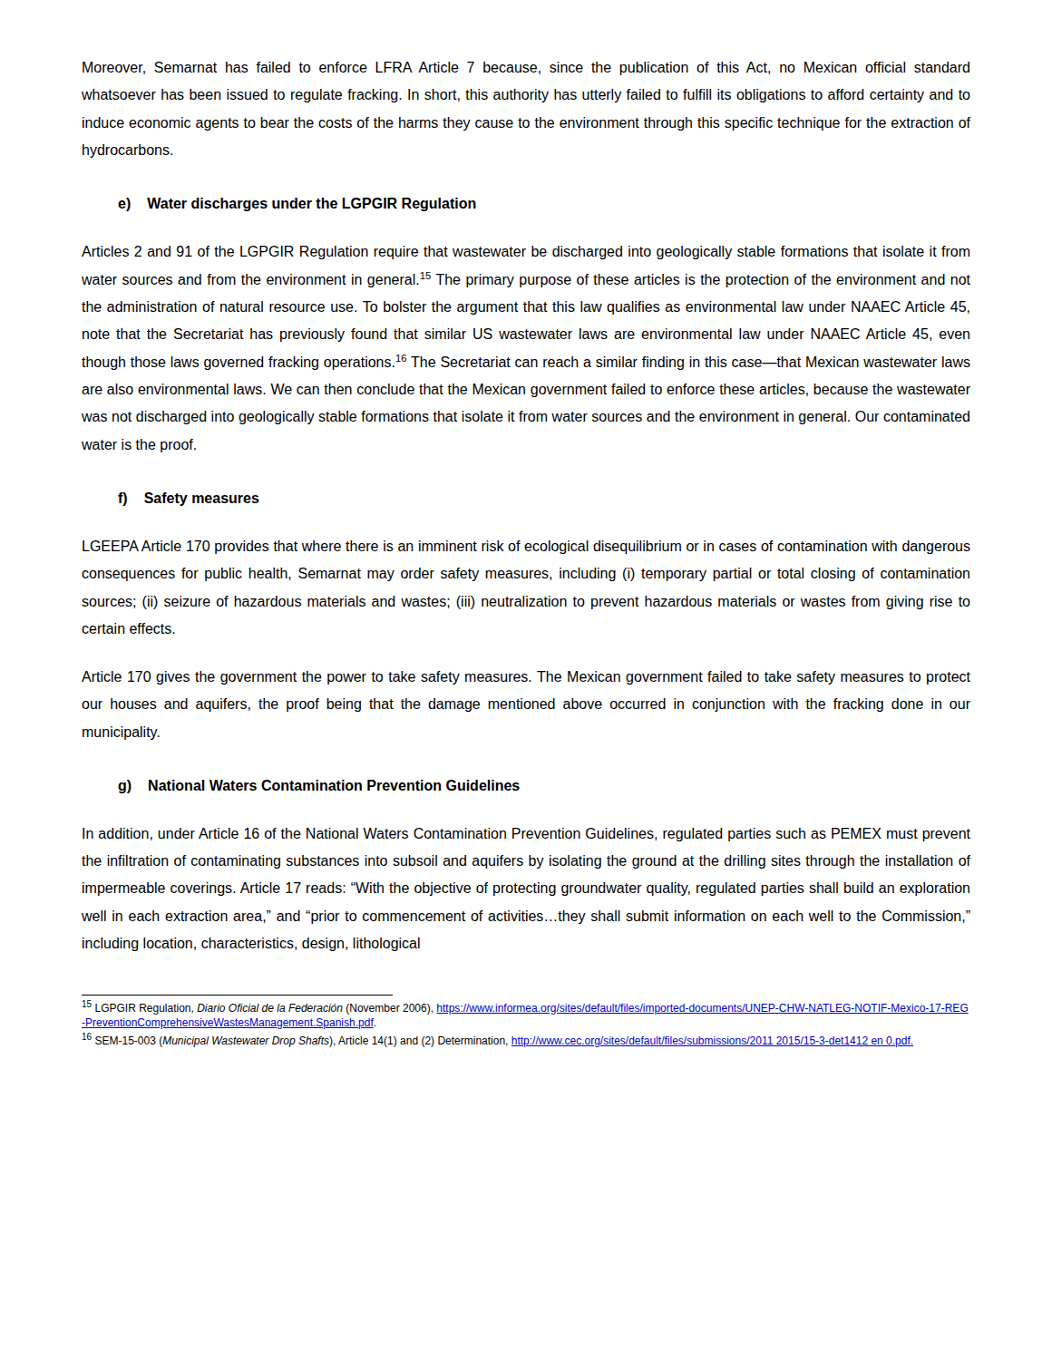Moreover, Semarnat has failed to enforce LFRA Article 7 because, since the publication of this Act, no Mexican official standard whatsoever has been issued to regulate fracking. In short, this authority has utterly failed to fulfill its obligations to afford certainty and to induce economic agents to bear the costs of the harms they cause to the environment through this specific technique for the extraction of hydrocarbons.
e) Water discharges under the LGPGIR Regulation
Articles 2 and 91 of the LGPGIR Regulation require that wastewater be discharged into geologically stable formations that isolate it from water sources and from the environment in general.15 The primary purpose of these articles is the protection of the environment and not the administration of natural resource use. To bolster the argument that this law qualifies as environmental law under NAAEC Article 45, note that the Secretariat has previously found that similar US wastewater laws are environmental law under NAAEC Article 45, even though those laws governed fracking operations.16 The Secretariat can reach a similar finding in this case—that Mexican wastewater laws are also environmental laws. We can then conclude that the Mexican government failed to enforce these articles, because the wastewater was not discharged into geologically stable formations that isolate it from water sources and the environment in general. Our contaminated water is the proof.
f) Safety measures
LGEEPA Article 170 provides that where there is an imminent risk of ecological disequilibrium or in cases of contamination with dangerous consequences for public health, Semarnat may order safety measures, including (i) temporary partial or total closing of contamination sources; (ii) seizure of hazardous materials and wastes; (iii) neutralization to prevent hazardous materials or wastes from giving rise to certain effects.
Article 170 gives the government the power to take safety measures. The Mexican government failed to take safety measures to protect our houses and aquifers, the proof being that the damage mentioned above occurred in conjunction with the fracking done in our municipality.
g) National Waters Contamination Prevention Guidelines
In addition, under Article 16 of the National Waters Contamination Prevention Guidelines, regulated parties such as PEMEX must prevent the infiltration of contaminating substances into subsoil and aquifers by isolating the ground at the drilling sites through the installation of impermeable coverings. Article 17 reads: “With the objective of protecting groundwater quality, regulated parties shall build an exploration well in each extraction area,” and “prior to commencement of activities…they shall submit information on each well to the Commission,” including location, characteristics, design, lithological
15 LGPGIR Regulation, Diario Oficial de la Federación (November 2006), https://www.informea.org/sites/default/files/imported-documents/UNEP-CHW-NATLEG-NOTIF-Mexico-17-REG-PreventionComprehensiveWastesManagement.Spanish.pdf.
16 SEM-15-003 (Municipal Wastewater Drop Shafts), Article 14(1) and (2) Determination, http://www.cec.org/sites/default/files/submissions/2011 2015/15-3-det1412 en 0.pdf.